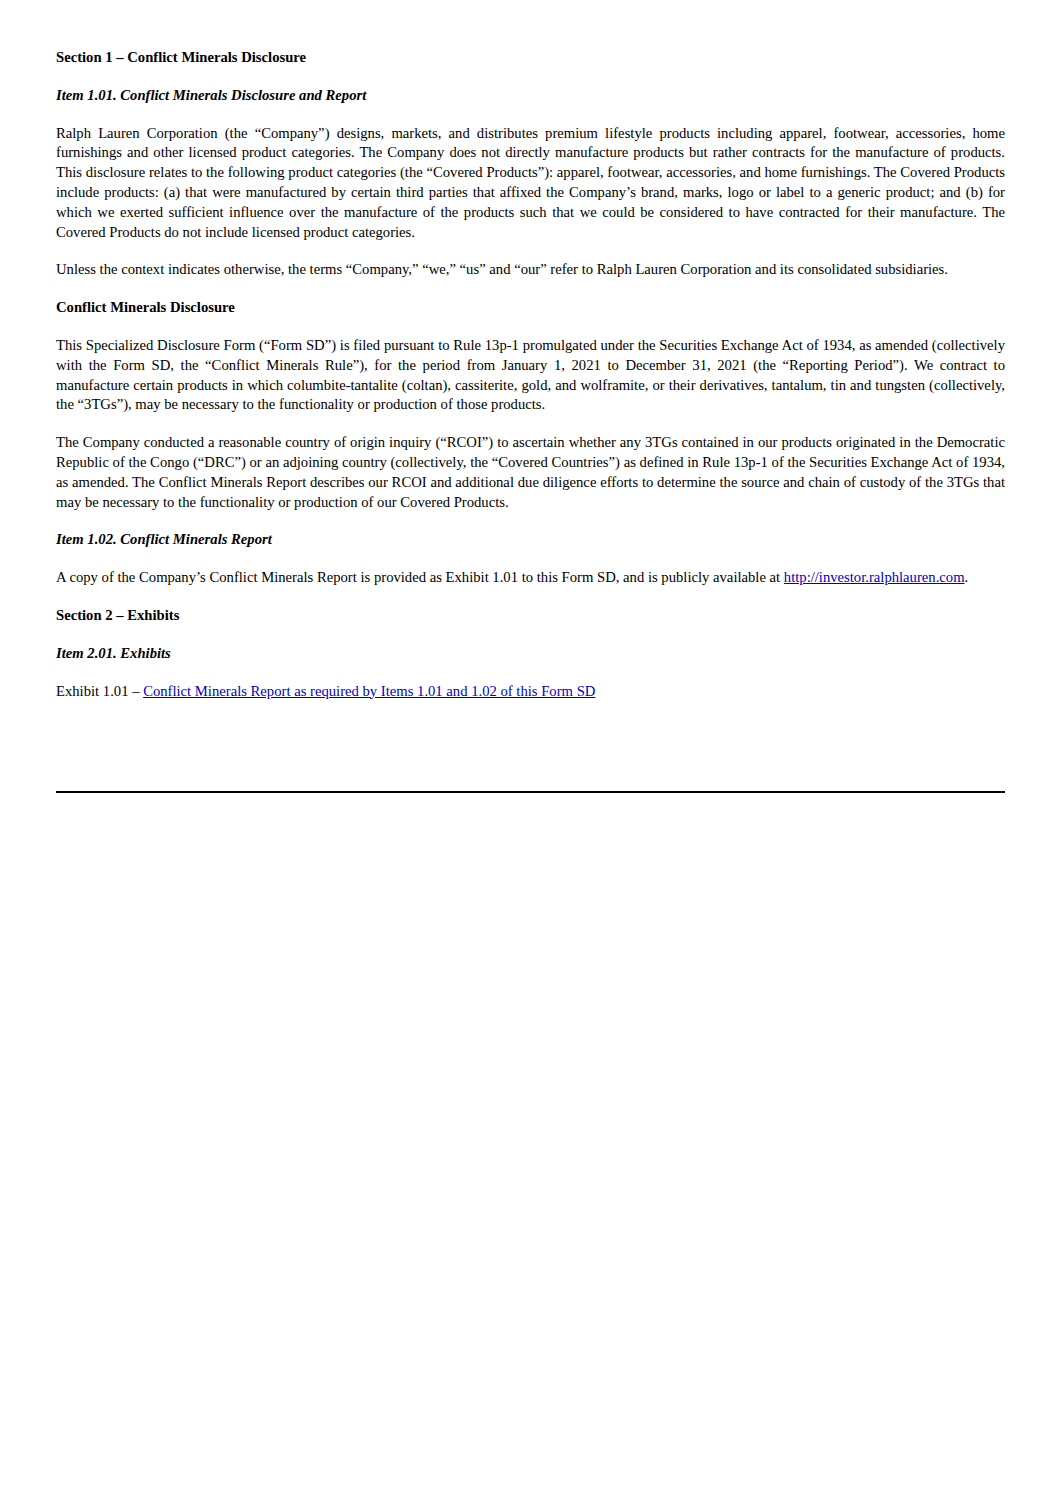Section 1 – Conflict Minerals Disclosure
Item 1.01. Conflict Minerals Disclosure and Report
Ralph Lauren Corporation (the “Company”) designs, markets, and distributes premium lifestyle products including apparel, footwear, accessories, home furnishings and other licensed product categories. The Company does not directly manufacture products but rather contracts for the manufacture of products. This disclosure relates to the following product categories (the “Covered Products”): apparel, footwear, accessories, and home furnishings. The Covered Products include products: (a) that were manufactured by certain third parties that affixed the Company’s brand, marks, logo or label to a generic product; and (b) for which we exerted sufficient influence over the manufacture of the products such that we could be considered to have contracted for their manufacture. The Covered Products do not include licensed product categories.
Unless the context indicates otherwise, the terms “Company,” “we,” “us” and “our” refer to Ralph Lauren Corporation and its consolidated subsidiaries.
Conflict Minerals Disclosure
This Specialized Disclosure Form (“Form SD”) is filed pursuant to Rule 13p-1 promulgated under the Securities Exchange Act of 1934, as amended (collectively with the Form SD, the “Conflict Minerals Rule”), for the period from January 1, 2021 to December 31, 2021 (the “Reporting Period”). We contract to manufacture certain products in which columbite-tantalite (coltan), cassiterite, gold, and wolframite, or their derivatives, tantalum, tin and tungsten (collectively, the “3TGs”), may be necessary to the functionality or production of those products.
The Company conducted a reasonable country of origin inquiry (“RCOI”) to ascertain whether any 3TGs contained in our products originated in the Democratic Republic of the Congo (“DRC”) or an adjoining country (collectively, the “Covered Countries”) as defined in Rule 13p-1 of the Securities Exchange Act of 1934, as amended. The Conflict Minerals Report describes our RCOI and additional due diligence efforts to determine the source and chain of custody of the 3TGs that may be necessary to the functionality or production of our Covered Products.
Item 1.02. Conflict Minerals Report
A copy of the Company’s Conflict Minerals Report is provided as Exhibit 1.01 to this Form SD, and is publicly available at http://investor.ralphlauren.com.
Section 2 – Exhibits
Item 2.01. Exhibits
Exhibit 1.01 – Conflict Minerals Report as required by Items 1.01 and 1.02 of this Form SD